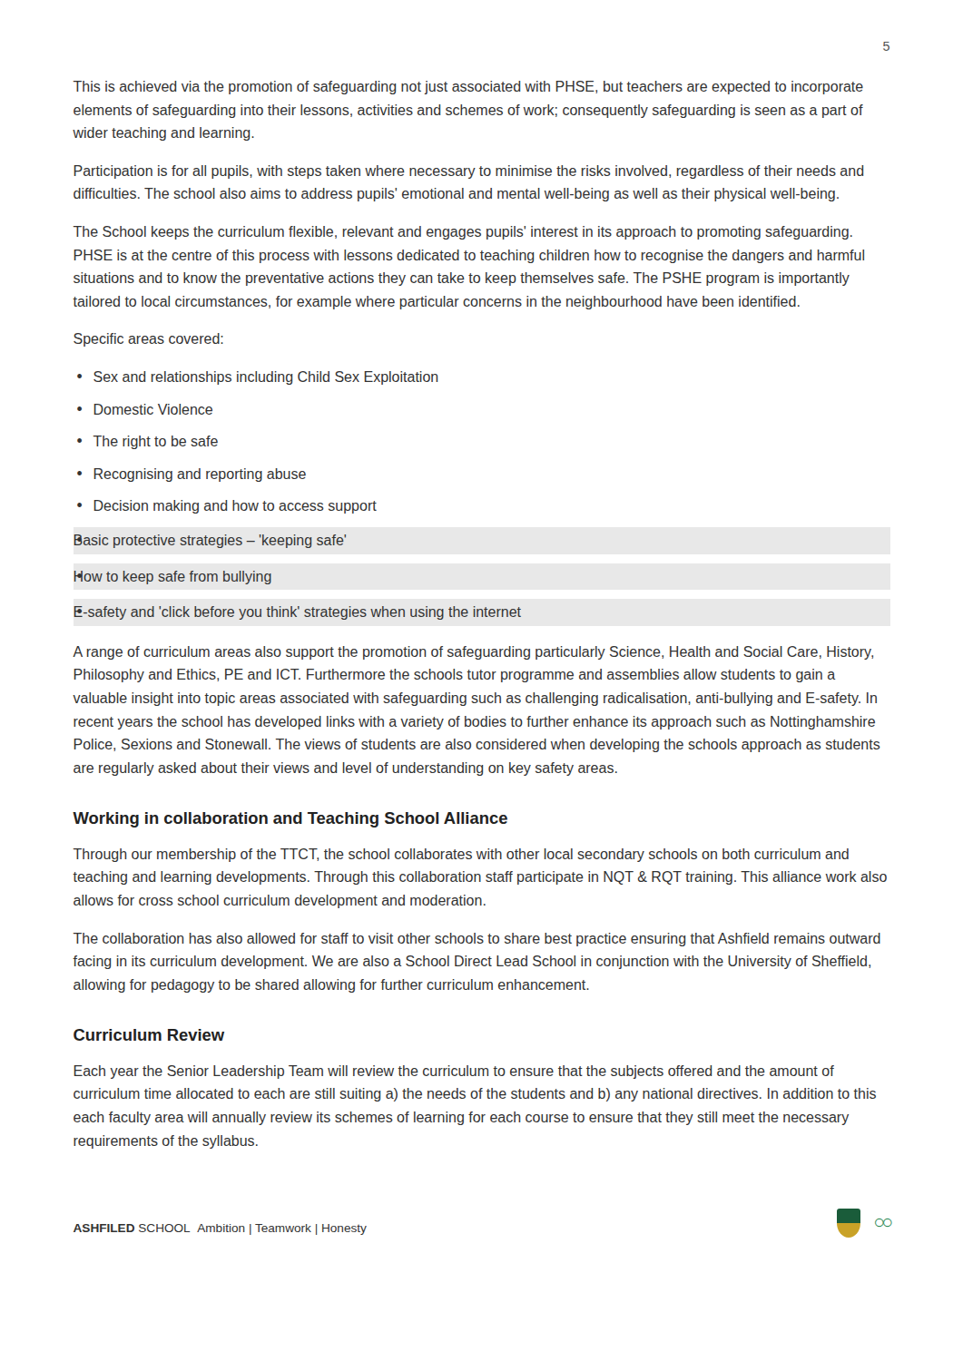5
This is achieved via the promotion of safeguarding not just associated with PHSE, but teachers are expected to incorporate elements of safeguarding into their lessons, activities and schemes of work; consequently safeguarding is seen as a part of wider teaching and learning.
Participation is for all pupils, with steps taken where necessary to minimise the risks involved, regardless of their needs and difficulties. The school also aims to address pupils' emotional and mental well-being as well as their physical well-being.
The School keeps the curriculum flexible, relevant and engages pupils' interest in its approach to promoting safeguarding. PHSE is at the centre of this process with lessons dedicated to teaching children how to recognise the dangers and harmful situations and to know the preventative actions they can take to keep themselves safe. The PSHE program is importantly tailored to local circumstances, for example where particular concerns in the neighbourhood have been identified.
Specific areas covered:
Sex and relationships including Child Sex Exploitation
Domestic Violence
The right to be safe
Recognising and reporting abuse
Decision making and how to access support
Basic protective strategies – 'keeping safe'
How to keep safe from bullying
E-safety and 'click before you think' strategies when using the internet
A range of curriculum areas also support the promotion of safeguarding particularly Science, Health and Social Care, History, Philosophy and Ethics, PE and ICT. Furthermore the schools tutor programme and assemblies allow students to gain a valuable insight into topic areas associated with safeguarding such as challenging radicalisation, anti-bullying and E-safety. In recent years the school has developed links with a variety of bodies to further enhance its approach such as Nottinghamshire Police, Sexions and Stonewall. The views of students are also considered when developing the schools approach as students are regularly asked about their views and level of understanding on key safety areas.
Working in collaboration and Teaching School Alliance
Through our membership of the TTCT, the school collaborates with other local secondary schools on both curriculum and teaching and learning developments. Through this collaboration staff participate in NQT & RQT training. This alliance work also allows for cross school curriculum development and moderation.
The collaboration has also allowed for staff to visit other schools to share best practice ensuring that Ashfield remains outward facing in its curriculum development. We are also a School Direct Lead School in conjunction with the University of Sheffield, allowing for pedagogy to be shared allowing for further curriculum enhancement.
Curriculum Review
Each year the Senior Leadership Team will review the curriculum to ensure that the subjects offered and the amount of curriculum time allocated to each are still suiting a) the needs of the students and b) any national directives. In addition to this each faculty area will annually review its schemes of learning for each course to ensure that they still meet the necessary requirements of the syllabus.
ASHFILED SCHOOL Ambition | Teamwork | Honesty
○○